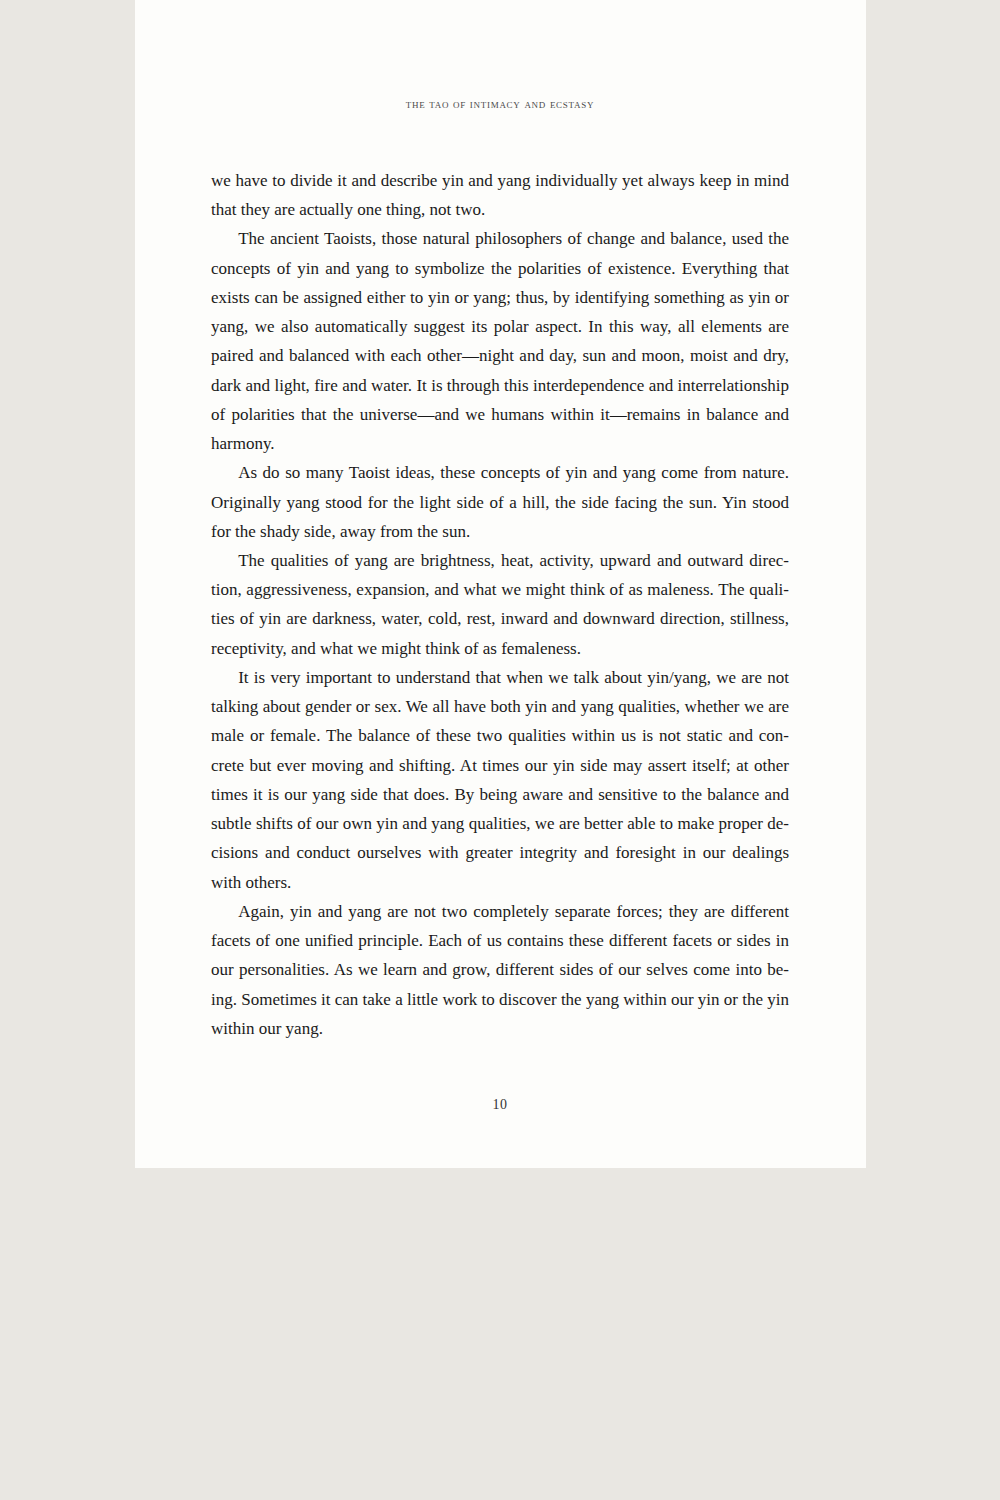the tao of intimacy and ecstasy
we have to divide it and describe yin and yang individually yet always keep in mind that they are actually one thing, not two.
The ancient Taoists, those natural philosophers of change and balance, used the concepts of yin and yang to symbolize the polarities of existence. Everything that exists can be assigned either to yin or yang; thus, by identifying something as yin or yang, we also automatically suggest its polar aspect. In this way, all elements are paired and balanced with each other—night and day, sun and moon, moist and dry, dark and light, fire and water. It is through this interdependence and interrelationship of polarities that the universe—and we humans within it—remains in balance and harmony.
As do so many Taoist ideas, these concepts of yin and yang come from nature. Originally yang stood for the light side of a hill, the side facing the sun. Yin stood for the shady side, away from the sun.
The qualities of yang are brightness, heat, activity, upward and outward direction, aggressiveness, expansion, and what we might think of as maleness. The qualities of yin are darkness, water, cold, rest, inward and downward direction, stillness, receptivity, and what we might think of as femaleness.
It is very important to understand that when we talk about yin/yang, we are not talking about gender or sex. We all have both yin and yang qualities, whether we are male or female. The balance of these two qualities within us is not static and concrete but ever moving and shifting. At times our yin side may assert itself; at other times it is our yang side that does. By being aware and sensitive to the balance and subtle shifts of our own yin and yang qualities, we are better able to make proper decisions and conduct ourselves with greater integrity and foresight in our dealings with others.
Again, yin and yang are not two completely separate forces; they are different facets of one unified principle. Each of us contains these different facets or sides in our personalities. As we learn and grow, different sides of our selves come into being. Sometimes it can take a little work to discover the yang within our yin or the yin within our yang.
10